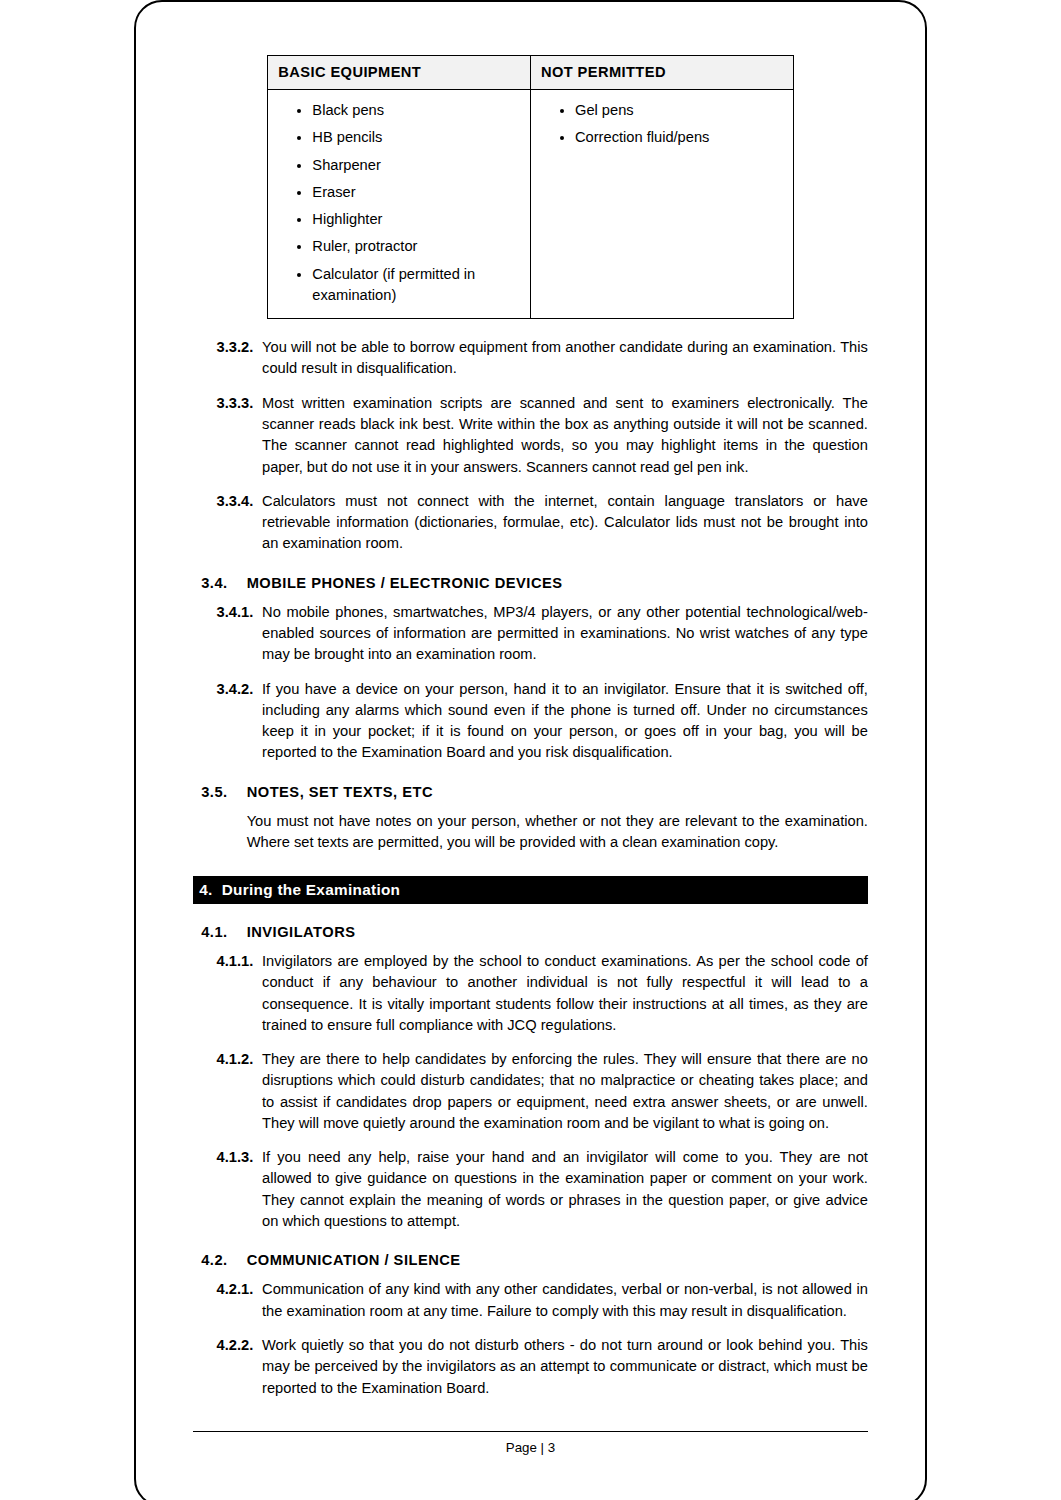| BASIC EQUIPMENT | NOT PERMITTED |
| --- | --- |
| Black pens HB pencils Sharpener Eraser Highlighter Ruler, protractor Calculator (if permitted in examination) | Gel pens Correction fluid/pens |
3.3.2.
You will not be able to borrow equipment from another candidate during an examination. This could result in disqualification.
3.3.3.
Most written examination scripts are scanned and sent to examiners electronically. The scanner reads black ink best. Write within the box as anything outside it will not be scanned. The scanner cannot read highlighted words, so you may highlight items in the question paper, but do not use it in your answers. Scanners cannot read gel pen ink.
3.3.4.
Calculators must not connect with the internet, contain language translators or have retrievable information (dictionaries, formulae, etc). Calculator lids must not be brought into an examination room.
3.4.
Mobile Phones / Electronic Devices
3.4.1.
No mobile phones, smartwatches, MP3/4 players, or any other potential technological/web-enabled sources of information are permitted in examinations. No wrist watches of any type may be brought into an examination room.
3.4.2.
If you have a device on your person, hand it to an invigilator. Ensure that it is switched off, including any alarms which sound even if the phone is turned off. Under no circumstances keep it in your pocket; if it is found on your person, or goes off in your bag, you will be reported to the Examination Board and you risk disqualification.
3.5.
Notes, Set Texts, etc
You must not have notes on your person, whether or not they are relevant to the examination. Where set texts are permitted, you will be provided with a clean examination copy.
4. During the Examination
4.1.
Invigilators
4.1.1.
Invigilators are employed by the school to conduct examinations. As per the school code of conduct if any behaviour to another individual is not fully respectful it will lead to a consequence. It is vitally important students follow their instructions at all times, as they are trained to ensure full compliance with JCQ regulations.
4.1.2.
They are there to help candidates by enforcing the rules. They will ensure that there are no disruptions which could disturb candidates; that no malpractice or cheating takes place; and to assist if candidates drop papers or equipment, need extra answer sheets, or are unwell. They will move quietly around the examination room and be vigilant to what is going on.
4.1.3.
If you need any help, raise your hand and an invigilator will come to you. They are not allowed to give guidance on questions in the examination paper or comment on your work. They cannot explain the meaning of words or phrases in the question paper, or give advice on which questions to attempt.
4.2.
Communication / Silence
4.2.1.
Communication of any kind with any other candidates, verbal or non-verbal, is not allowed in the examination room at any time. Failure to comply with this may result in disqualification.
4.2.2.
Work quietly so that you do not disturb others - do not turn around or look behind you. This may be perceived by the invigilators as an attempt to communicate or distract, which must be reported to the Examination Board.
Page | 3